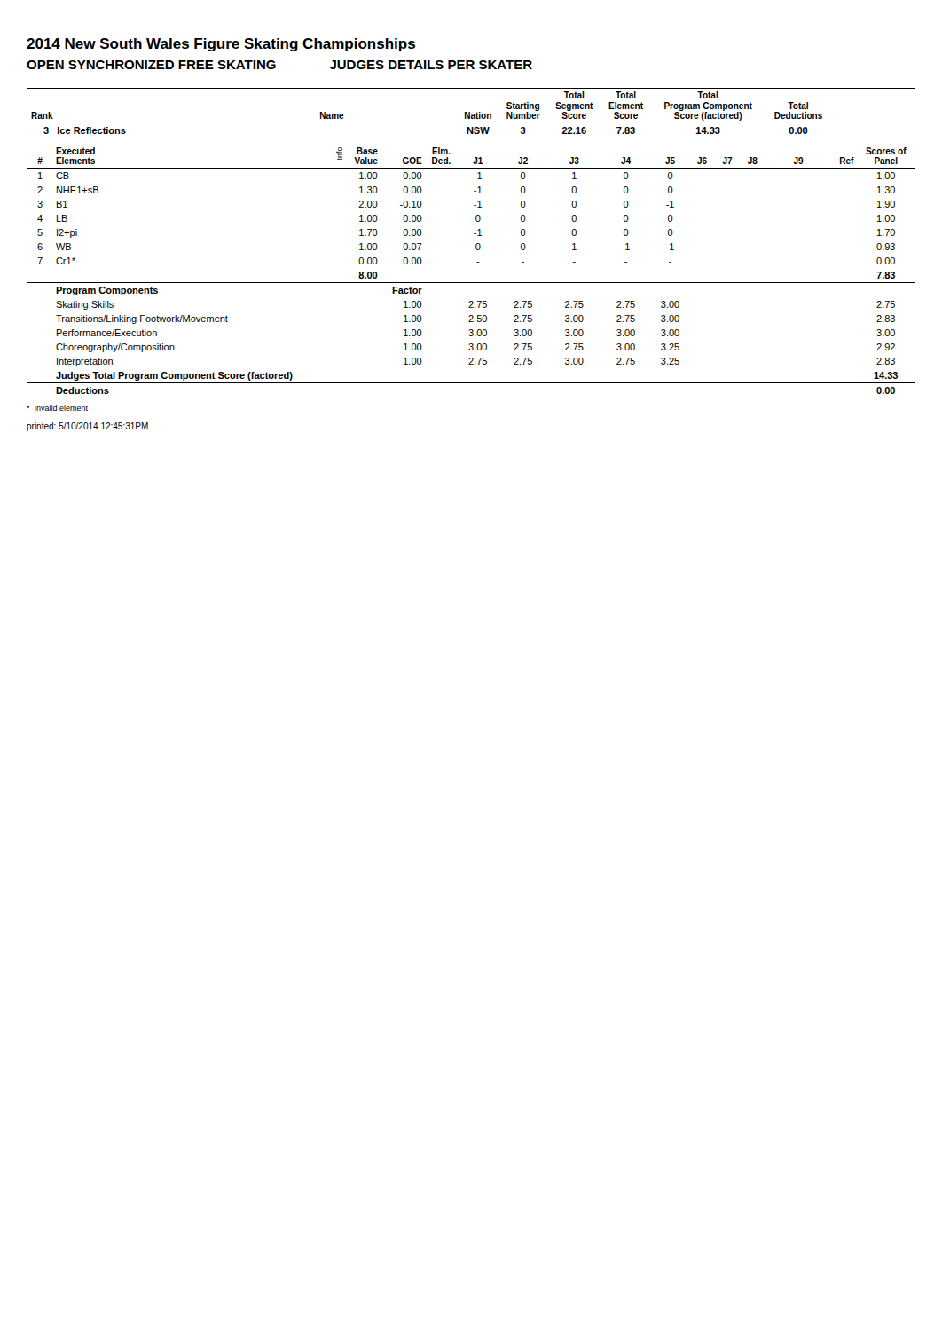2014 New South Wales Figure Skating Championships
OPEN SYNCHRONIZED FREE SKATING JUDGES DETAILS PER SKATER
| Rank | Name | | Nation | Starting Number | Total Segment Score | Total Element Score | Total Program Component Score (factored) | Total Deductions |
| --- | --- | --- | --- | --- | --- | --- | --- | --- |
| 3 Ice Reflections | | | NSW | 3 | 22.16 | 7.83 | 14.33 | 0.00 |
| # | Executed Elements | Info | Base Value | GOE | Elm. Ded. | J1 | J2 | J3 | J4 | J5 | J6 | J7 | J8 | J9 | Ref | Scores of Panel |
| 1 | CB | | 1.00 | 0.00 | | -1 | 0 | 1 | 0 | 0 | | | | | | 1.00 |
| 2 | NHE1+sB | | 1.30 | 0.00 | | -1 | 0 | 0 | 0 | 0 | | | | | | 1.30 |
| 3 | B1 | | 2.00 | -0.10 | | -1 | 0 | 0 | 0 | -1 | | | | | | 1.90 |
| 4 | LB | | 1.00 | 0.00 | | 0 | 0 | 0 | 0 | 0 | | | | | | 1.00 |
| 5 | I2+pi | | 1.70 | 0.00 | | -1 | 0 | 0 | 0 | 0 | | | | | | 1.70 |
| 6 | WB | | 1.00 | -0.07 | | 0 | 0 | 1 | -1 | -1 | | | | | | 0.93 |
| 7 | Cr1* | | 0.00 | 0.00 | | - | - | - | - | - | | | | | | 0.00 |
| | | | 8.00 | | | | | | | | | | | | | 7.83 |
| | Program Components | | Factor | | | | | | | | | | | | |
| | Skating Skills | | 1.00 | | 2.75 | 2.75 | 2.75 | 2.75 | 3.00 | | | | | | 2.75 |
| | Transitions/Linking Footwork/Movement | | 1.00 | | 2.50 | 2.75 | 3.00 | 2.75 | 3.00 | | | | | | 2.83 |
| | Performance/Execution | | 1.00 | | 3.00 | 3.00 | 3.00 | 3.00 | 3.00 | | | | | | 3.00 |
| | Choreography/Composition | | 1.00 | | 3.00 | 2.75 | 2.75 | 3.00 | 3.25 | | | | | | 2.92 |
| | Interpretation | | 1.00 | | 2.75 | 2.75 | 3.00 | 2.75 | 3.25 | | | | | | 2.83 |
| | Judges Total Program Component Score (factored) | | | | | | | | | | | | | | 14.33 |
| | Deductions | | | | | | | | | | | | | | 0.00 |
* Invalid element
printed: 5/10/2014 12:45:31PM